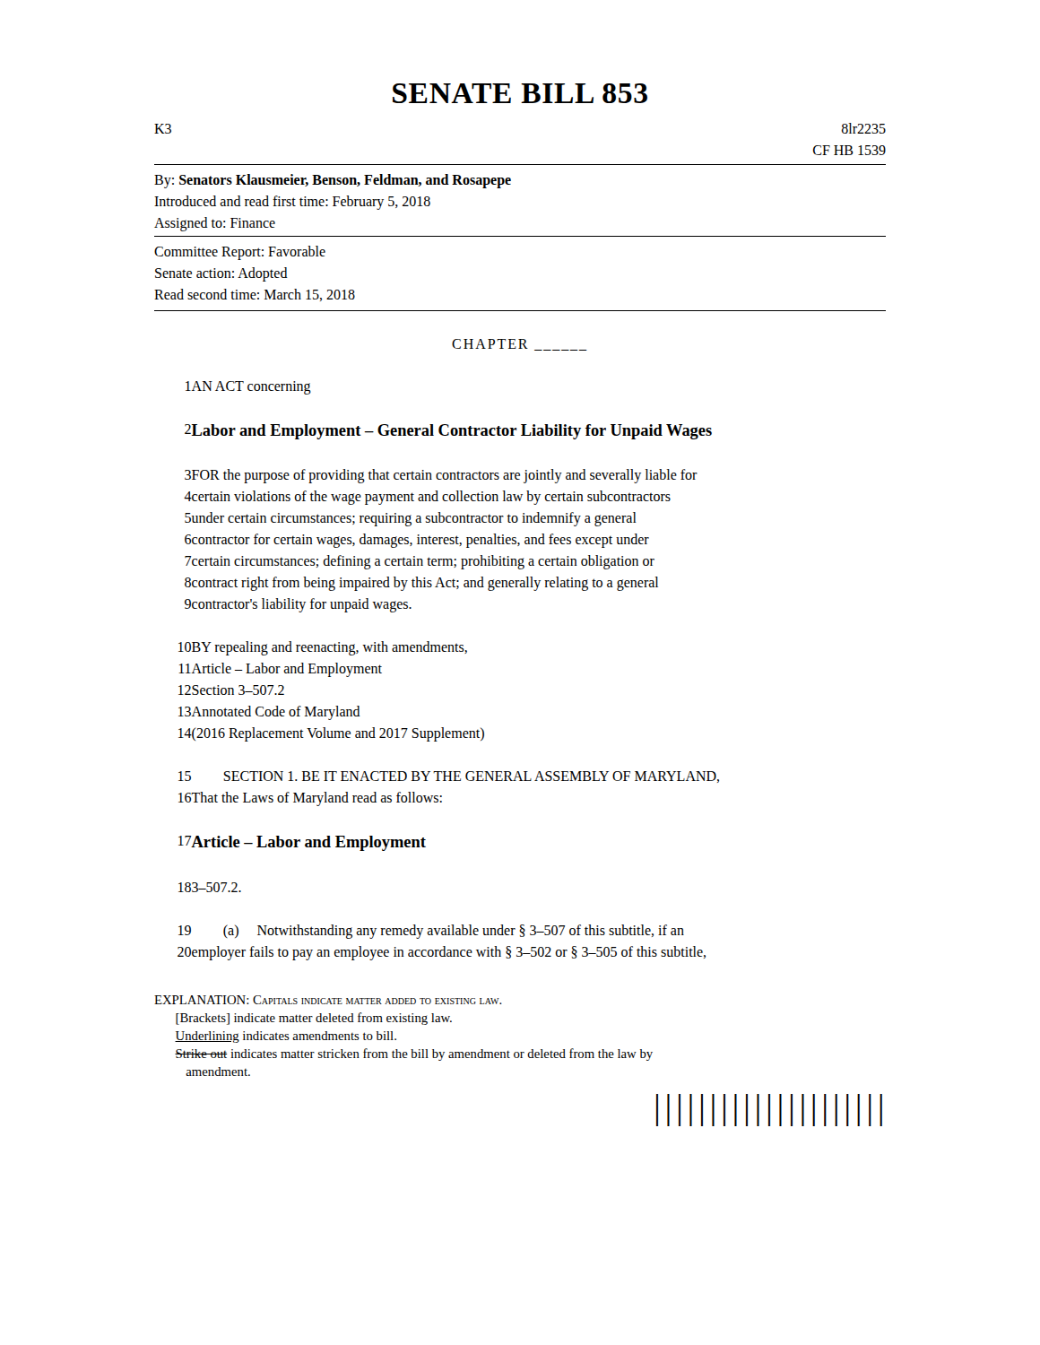SENATE BILL 853
K3
8lr2235
CF HB 1539
By: Senators Klausmeier, Benson, Feldman, and Rosapepe
Introduced and read first time: February 5, 2018
Assigned to: Finance
Committee Report: Favorable
Senate action: Adopted
Read second time: March 15, 2018
CHAPTER ______
| 1 | AN ACT concerning |
| 2 | Labor and Employment – General Contractor Liability for Unpaid Wages |
| 3 | FOR the purpose of providing that certain contractors are jointly and severally liable for |
| 4 | certain violations of the wage payment and collection law by certain subcontractors |
| 5 | under certain circumstances; requiring a subcontractor to indemnify a general |
| 6 | contractor for certain wages, damages, interest, penalties, and fees except under |
| 7 | certain circumstances; defining a certain term; prohibiting a certain obligation or |
| 8 | contract right from being impaired by this Act; and generally relating to a general |
| 9 | contractor's liability for unpaid wages. |
| 10 | BY repealing and reenacting, with amendments, |
| 11 | Article – Labor and Employment |
| 12 | Section 3–507.2 |
| 13 | Annotated Code of Maryland |
| 14 | (2016 Replacement Volume and 2017 Supplement) |
| 15 | SECTION 1. BE IT ENACTED BY THE GENERAL ASSEMBLY OF MARYLAND, |
| 16 | That the Laws of Maryland read as follows: |
| 17 | Article – Labor and Employment |
| 18 | 3–507.2. |
| 19 | (a) Notwithstanding any remedy available under § 3–507 of this subtitle, if an |
| 20 | employer fails to pay an employee in accordance with § 3–502 or § 3–505 of this subtitle, |
EXPLANATION: Capitals indicate matter added to existing law.
[Brackets] indicate matter deleted from existing law.
Underlining indicates amendments to bill.
Strike out indicates matter stricken from the bill by amendment or deleted from the law by
amendment.
|||||||||||||||||||||